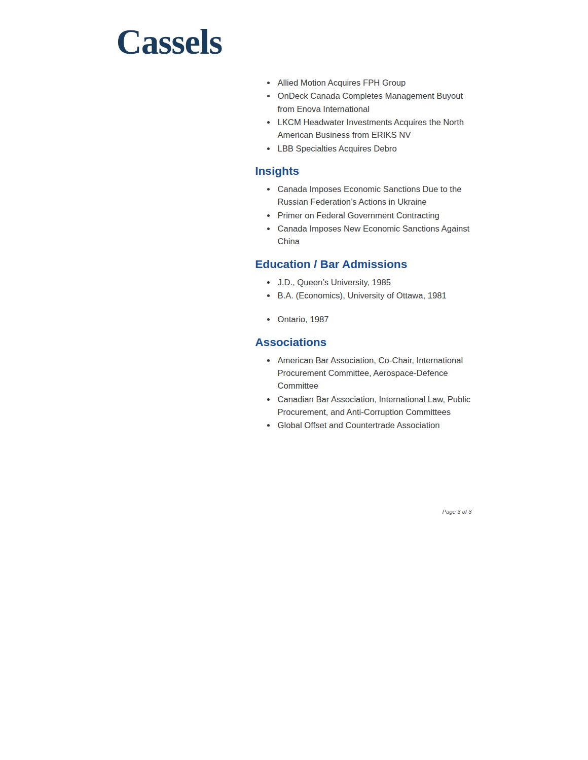Cassels
Allied Motion Acquires FPH Group
OnDeck Canada Completes Management Buyout from Enova International
LKCM Headwater Investments Acquires the North American Business from ERIKS NV
LBB Specialties Acquires Debro
Insights
Canada Imposes Economic Sanctions Due to the Russian Federation’s Actions in Ukraine
Primer on Federal Government Contracting
Canada Imposes New Economic Sanctions Against China
Education / Bar Admissions
J.D., Queen’s University, 1985
B.A. (Economics), University of Ottawa, 1981
Ontario, 1987
Associations
American Bar Association, Co-Chair, International Procurement Committee, Aerospace-Defence Committee
Canadian Bar Association, International Law, Public Procurement, and Anti-Corruption Committees
Global Offset and Countertrade Association
Page 3 of 3